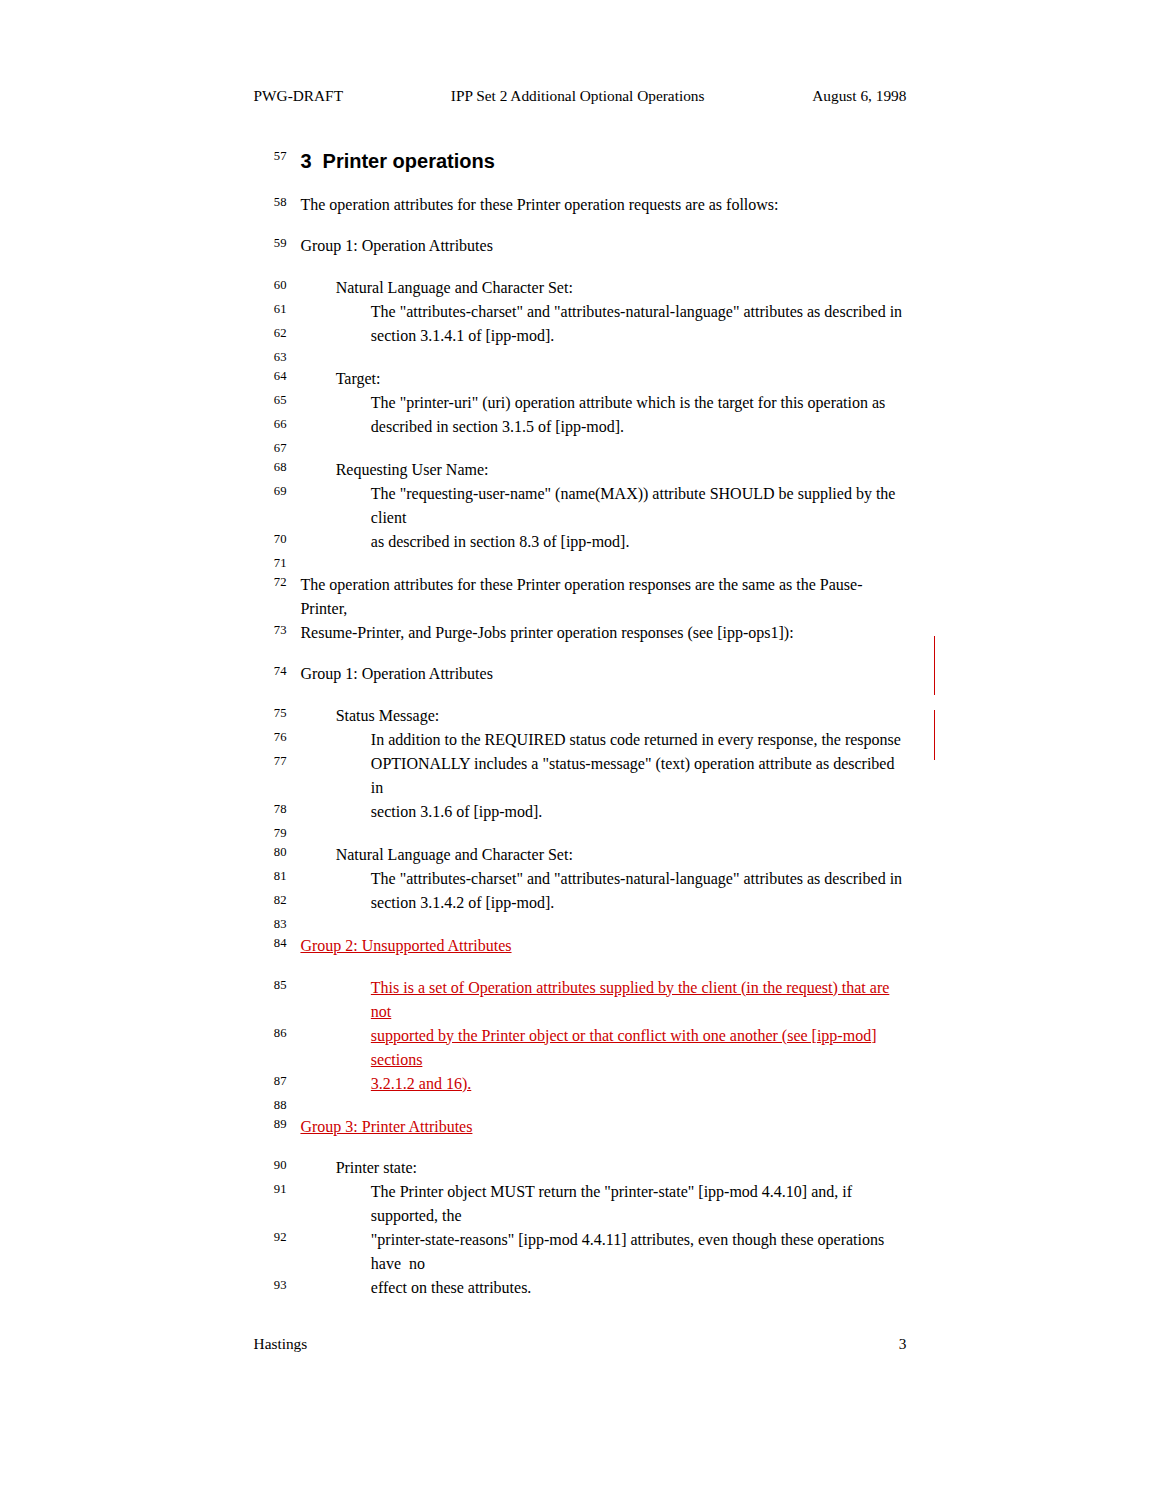PWG-DRAFT IPP Set 2 Additional Optional Operations August 6, 1998
57
3 Printer operations
58
The operation attributes for these Printer operation requests are as follows:
59
Group 1: Operation Attributes
60
Natural Language and Character Set:
61
The "attributes-charset" and "attributes-natural-language" attributes as described in
62
section 3.1.4.1 of [ipp-mod].
63
64
Target:
65
The "printer-uri" (uri) operation attribute which is the target for this operation as
66
described in section 3.1.5 of [ipp-mod].
67
68
Requesting User Name:
69
The "requesting-user-name" (name(MAX)) attribute SHOULD be supplied by the client
70
as described in section 8.3 of [ipp-mod].
71
72
The operation attributes for these Printer operation responses are the same as the Pause-Printer,
73
Resume-Printer, and Purge-Jobs printer operation responses (see [ipp-ops1]):
74
Group 1: Operation Attributes
75
Status Message:
76
In addition to the REQUIRED status code returned in every response, the response
77
OPTIONALLY includes a "status-message" (text) operation attribute as described in
78
section 3.1.6 of [ipp-mod].
79
80
Natural Language and Character Set:
81
The "attributes-charset" and "attributes-natural-language" attributes as described in
82
section 3.1.4.2 of [ipp-mod].
83
84
Group 2: Unsupported Attributes
85
This is a set of Operation attributes supplied by the client (in the request) that are not
86
supported by the Printer object or that conflict with one another (see [ipp-mod] sections
87
3.2.1.2 and 16).
88
89
Group 3: Printer Attributes
90
Printer state:
91
The Printer object MUST return the "printer-state" [ipp-mod 4.4.10] and, if supported, the
92
"printer-state-reasons" [ipp-mod 4.4.11] attributes, even though these operations have no
93
effect on these attributes.
Hastings 3